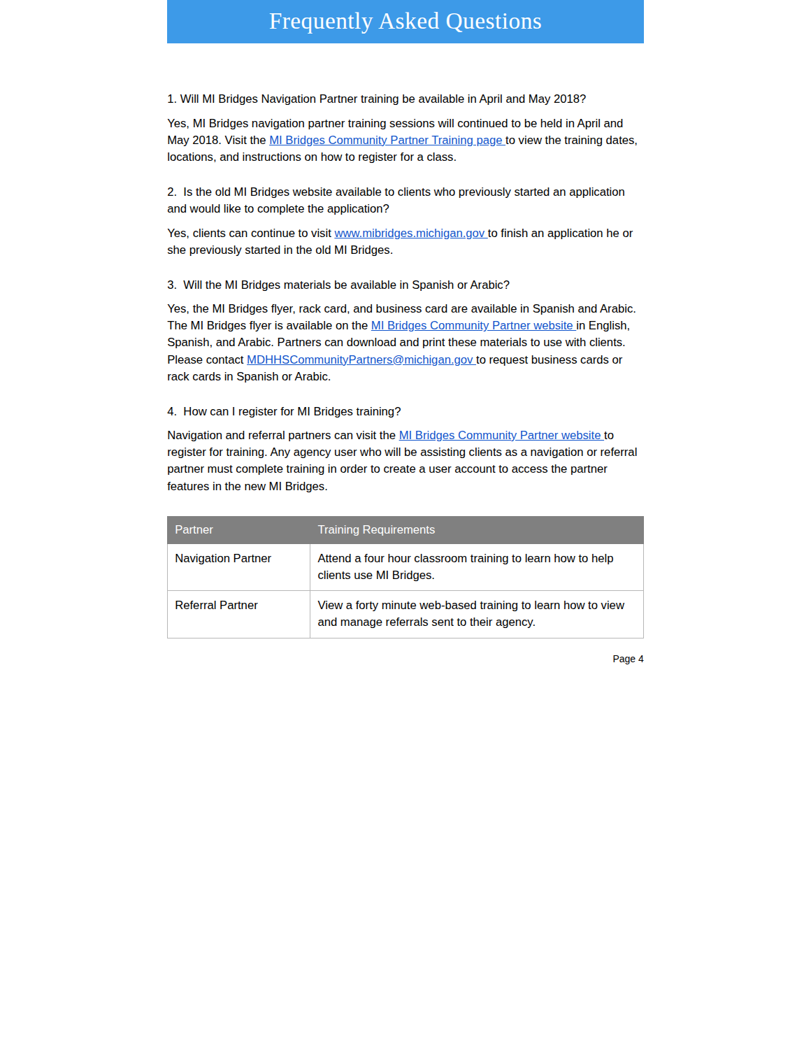Frequently Asked Questions
1. Will MI Bridges Navigation Partner training be available in April and May 2018?
Yes, MI Bridges navigation partner training sessions will continued to be held in April and May 2018. Visit the MI Bridges Community Partner Training page to view the training dates, locations, and instructions on how to register for a class.
2. Is the old MI Bridges website available to clients who previously started an application and would like to complete the application?
Yes, clients can continue to visit www.mibridges.michigan.gov to finish an application he or she previously started in the old MI Bridges.
3. Will the MI Bridges materials be available in Spanish or Arabic?
Yes, the MI Bridges flyer, rack card, and business card are available in Spanish and Arabic. The MI Bridges flyer is available on the MI Bridges Community Partner website in English, Spanish, and Arabic. Partners can download and print these materials to use with clients. Please contact MDHHSCommunityPartners@michigan.gov to request business cards or rack cards in Spanish or Arabic.
4. How can I register for MI Bridges training?
Navigation and referral partners can visit the MI Bridges Community Partner website to register for training. Any agency user who will be assisting clients as a navigation or referral partner must complete training in order to create a user account to access the partner features in the new MI Bridges.
| Partner | Training Requirements |
| --- | --- |
| Navigation Partner | Attend a four hour classroom training to learn how to help clients use MI Bridges. |
| Referral Partner | View a forty minute web-based training to learn how to view and manage referrals sent to their agency. |
Page 4